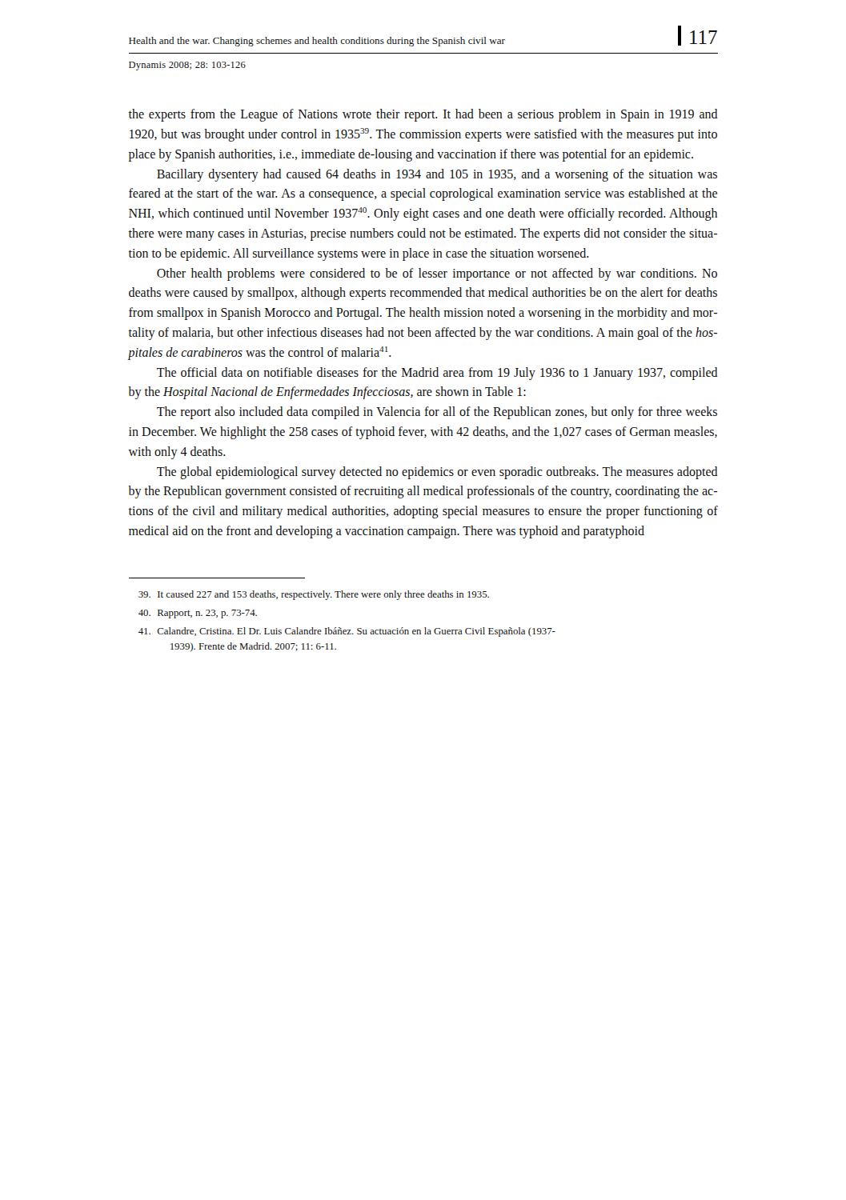Health and the war. Changing schemes and health conditions during the Spanish civil war 117
Dynamis 2008; 28: 103-126
the experts from the League of Nations wrote their report. It had been a serious problem in Spain in 1919 and 1920, but was brought under control in 193539. The commission experts were satisfied with the measures put into place by Spanish authorities, i.e., immediate de-lousing and vaccination if there was potential for an epidemic.
Bacillary dysentery had caused 64 deaths in 1934 and 105 in 1935, and a worsening of the situation was feared at the start of the war. As a consequence, a special coprological examination service was established at the NHI, which continued until November 193740. Only eight cases and one death were officially recorded. Although there were many cases in Asturias, precise numbers could not be estimated. The experts did not consider the situation to be epidemic. All surveillance systems were in place in case the situation worsened.
Other health problems were considered to be of lesser importance or not affected by war conditions. No deaths were caused by smallpox, although experts recommended that medical authorities be on the alert for deaths from smallpox in Spanish Morocco and Portugal. The health mission noted a worsening in the morbidity and mortality of malaria, but other infectious diseases had not been affected by the war conditions. A main goal of the hospitales de carabineros was the control of malaria41.
The official data on notifiable diseases for the Madrid area from 19 July 1936 to 1 January 1937, compiled by the Hospital Nacional de Enfermedades Infecciosas, are shown in Table 1:
The report also included data compiled in Valencia for all of the Republican zones, but only for three weeks in December. We highlight the 258 cases of typhoid fever, with 42 deaths, and the 1,027 cases of German measles, with only 4 deaths.
The global epidemiological survey detected no epidemics or even sporadic outbreaks. The measures adopted by the Republican government consisted of recruiting all medical professionals of the country, coordinating the actions of the civil and military medical authorities, adopting special measures to ensure the proper functioning of medical aid on the front and developing a vaccination campaign. There was typhoid and paratyphoid
39. It caused 227 and 153 deaths, respectively. There were only three deaths in 1935.
40. Rapport, n. 23, p. 73-74.
41. Calandre, Cristina. El Dr. Luis Calandre Ibáñez. Su actuación en la Guerra Civil Española (1937-1939). Frente de Madrid. 2007; 11: 6-11.